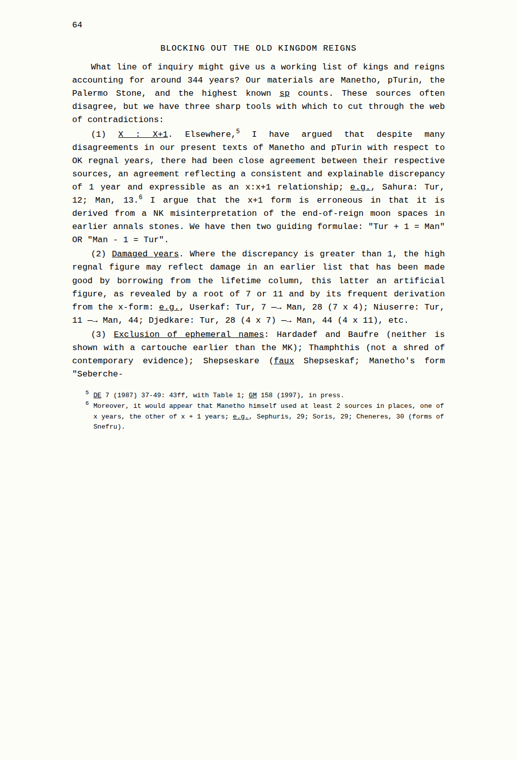64
BLOCKING OUT THE OLD KINGDOM REIGNS
What line of inquiry might give us a working list of kings and reigns accounting for around 344 years? Our materials are Manetho, pTurin, the Palermo Stone, and the highest known sp counts. These sources often disagree, but we have three sharp tools with which to cut through the web of contradictions:
(1) X : X+1. Elsewhere,5 I have argued that despite many disagreements in our present texts of Manetho and pTurin with respect to OK regnal years, there had been close agreement between their respective sources, an agreement reflecting a consistent and explainable discrepancy of 1 year and expressible as an x:x+1 relationship; e.g., Sahura: Tur, 12; Man, 13.6 I argue that the x+1 form is erroneous in that it is derived from a NK misinterpretation of the end-of-reign moon spaces in earlier annals stones. We have then two guiding formulae: "Tur + 1 = Man" OR "Man - 1 = Tur".
(2) Damaged years. Where the discrepancy is greater than 1, the high regnal figure may reflect damage in an earlier list that has been made good by borrowing from the lifetime column, this latter an artificial figure, as revealed by a root of 7 or 11 and by its frequent derivation from the x-form: e.g., Userkaf: Tur, 7 —→ Man, 28 (7 x 4); Niuserre: Tur, 11 —→ Man, 44; Djedkare: Tur, 28 (4 x 7) —→ Man, 44 (4 x 11), etc.
(3) Exclusion of ephemeral names: Hardadef and Baufre (neither is shown with a cartouche earlier than the MK); Thamphthis (not a shred of contemporary evidence); Shepseskare (faux Shepseskaf; Manetho's form "Seberche-
5 DE 7 (1987) 37-49: 43ff, with Table 1; GM 158 (1997), in press.
6 Moreover, it would appear that Manetho himself used at least 2 sources in places, one of x years, the other of x + 1 years; e.g., Sephuris, 29; Soris, 29; Cheneres, 30 (forms of Snefru).